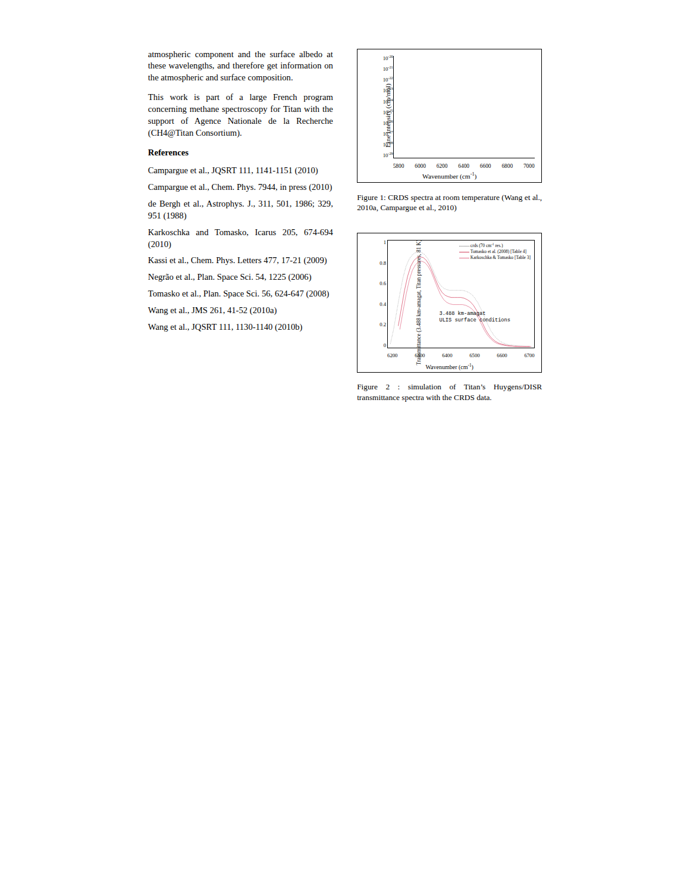atmospheric component and the surface albedo at these wavelengths, and therefore get information on the atmospheric and surface composition.
This work is part of a large French program concerning methane spectroscopy for Titan with the support of Agence Nationale de la Recherche (CH4@Titan Consortium).
References
Campargue et al., JQSRT 111, 1141-1151 (2010)
Campargue et al., Chem. Phys. 7944, in press (2010)
de Bergh et al., Astrophys. J., 311, 501, 1986; 329, 951 (1988)
Karkoschka and Tomasko, Icarus 205, 674-694 (2010)
Kassi et al., Chem. Phys. Letters 477, 17-21 (2009)
Negrão et al., Plan. Space Sci. 54, 1225 (2006)
Tomasko et al., Plan. Space Sci. 56, 624-647 (2008)
Wang et al., JMS 261, 41-52 (2010a)
Wang et al., JQSRT 111, 1130-1140 (2010b)
Line intensity (cm/mol)
10-20 10-21 10-22 10-23 10-24 10-25 10-26 10-27 10-28 10-29
5800600062006400660068007000
Wavenumber (cm-1)
Figure 1: CRDS spectra at room temperature (Wang et al., 2010a, Campargue et al., 2010)
Transmittance (3.488 km-amagat, Titan pressures, 81 K)
1 0.8 0.6 0.4 0.2 0
crds (70 cm-1 res.)
Tomasko et al. (2008) [Table 4]
Karkoschka & Tomasko [Table 3]
3.488 km-amagat
ULIS surface conditions
620063006400650066006700
Wavenumber (cm-1)
Figure 2 : simulation of Titan’s Huygens/DISR transmittance spectra with the CRDS data.